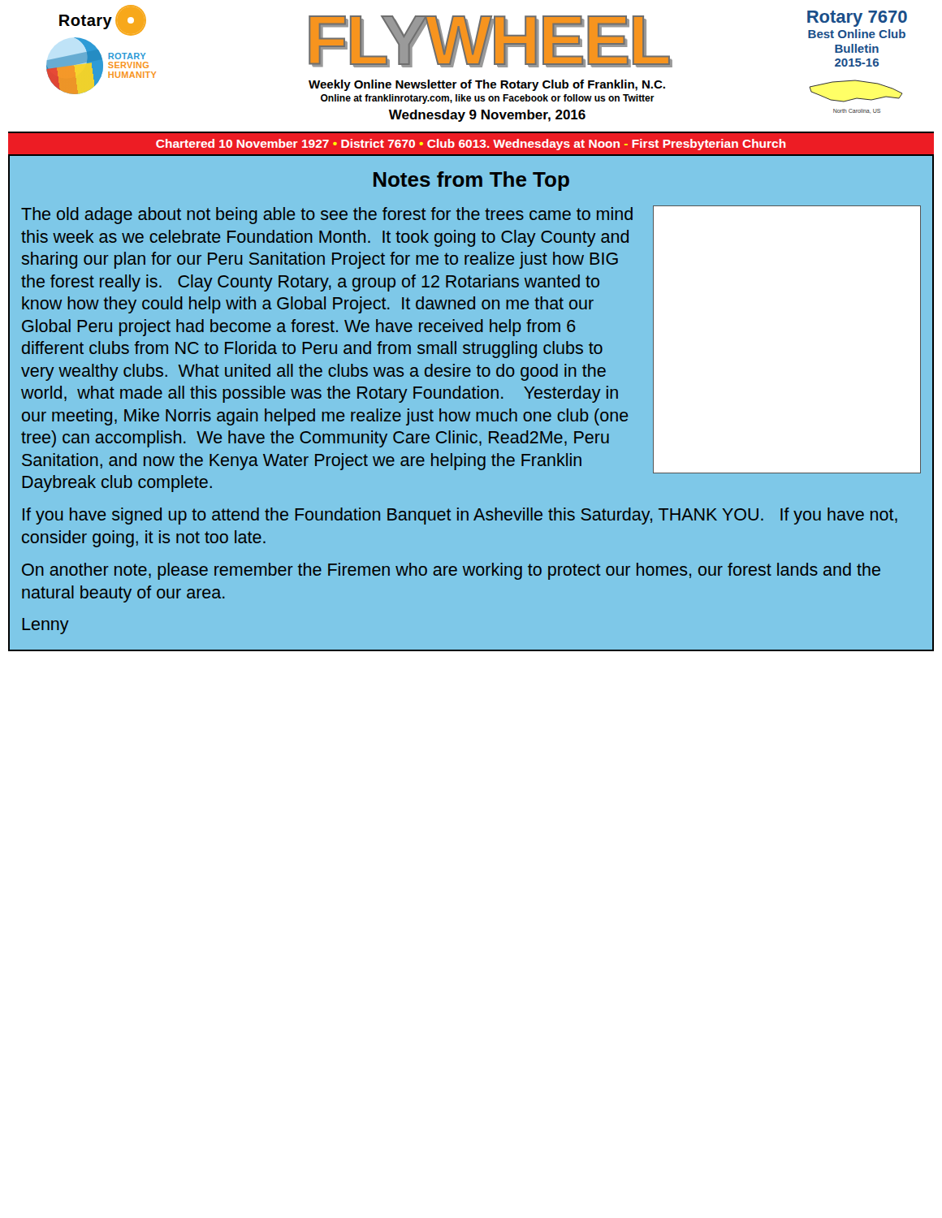Rotary
ROTARY
SERVING
HUMANITY
FLYWHEEL
Weekly Online Newsletter of The Rotary Club of Franklin, N.C.
Online at franklinrotary.com, like us on Facebook or follow us on Twitter
Wednesday 9 November, 2016
Rotary 7670
Best Online Club
Bulletin
2015-16
North Carolina, US
Chartered 10 November 1927 • District 7670 • Club 6013. Wednesdays at Noon - First Presbyterian Church
Notes from The Top
The old adage about not being able to see the forest for the trees came to mind this week as we celebrate Foundation Month. It took going to Clay County and sharing our plan for our Peru Sanitation Project for me to realize just how BIG the forest really is. Clay County Rotary, a group of 12 Rotarians wanted to know how they could help with a Global Project. It dawned on me that our Global Peru project had become a forest. We have received help from 6 different clubs from NC to Florida to Peru and from small struggling clubs to very wealthy clubs. What united all the clubs was a desire to do good in the world, what made all this possible was the Rotary Foundation. Yesterday in our meeting, Mike Norris again helped me realize just how much one club (one tree) can accomplish. We have the Community Care Clinic, Read2Me, Peru Sanitation, and now the Kenya Water Project we are helping the Franklin Daybreak club complete.
If you have signed up to attend the Foundation Banquet in Asheville this Saturday, THANK YOU. If you have not, consider going, it is not too late.
On another note, please remember the Firemen who are working to protect our homes, our forest lands and the natural beauty of our area.
Lenny